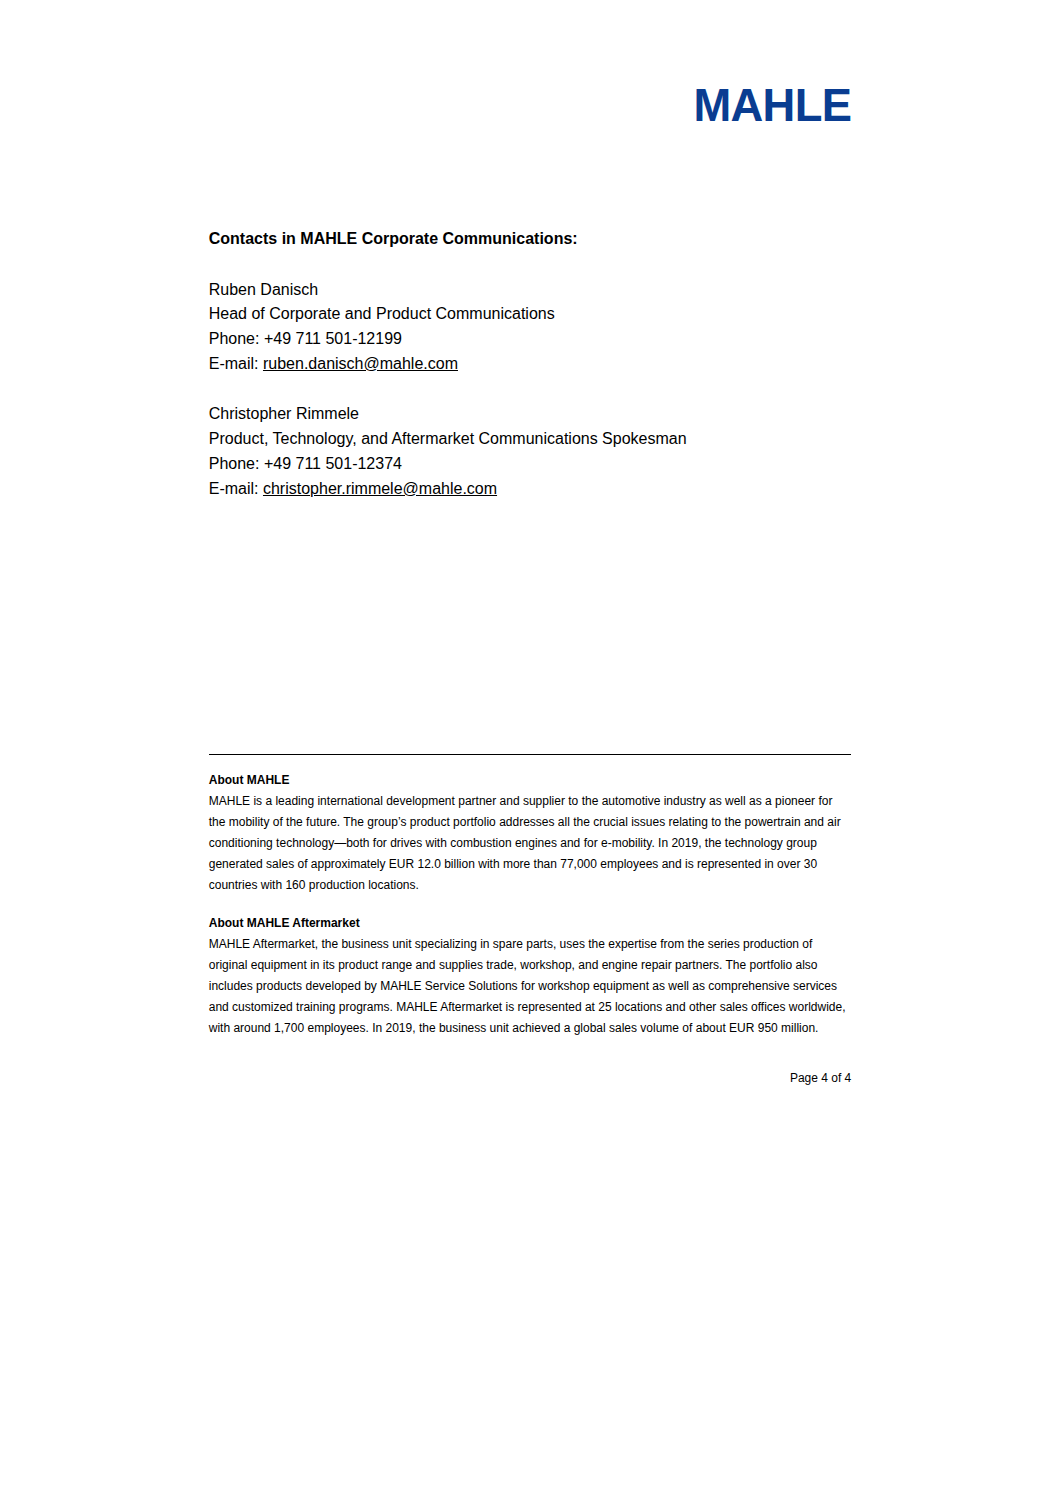MAHLE
Contacts in MAHLE Corporate Communications:
Ruben Danisch
Head of Corporate and Product Communications
Phone: +49 711 501-12199
E-mail: ruben.danisch@mahle.com
Christopher Rimmele
Product, Technology, and Aftermarket Communications Spokesman
Phone: +49 711 501-12374
E-mail: christopher.rimmele@mahle.com
About MAHLE
MAHLE is a leading international development partner and supplier to the automotive industry as well as a pioneer for the mobility of the future. The group’s product portfolio addresses all the crucial issues relating to the powertrain and air conditioning technology—both for drives with combustion engines and for e-mobility. In 2019, the technology group generated sales of approximately EUR 12.0 billion with more than 77,000 employees and is represented in over 30 countries with 160 production locations.
About MAHLE Aftermarket
MAHLE Aftermarket, the business unit specializing in spare parts, uses the expertise from the series production of original equipment in its product range and supplies trade, workshop, and engine repair partners. The portfolio also includes products developed by MAHLE Service Solutions for workshop equipment as well as comprehensive services and customized training programs. MAHLE Aftermarket is represented at 25 locations and other sales offices worldwide, with around 1,700 employees. In 2019, the business unit achieved a global sales volume of about EUR 950 million.
Page 4 of 4